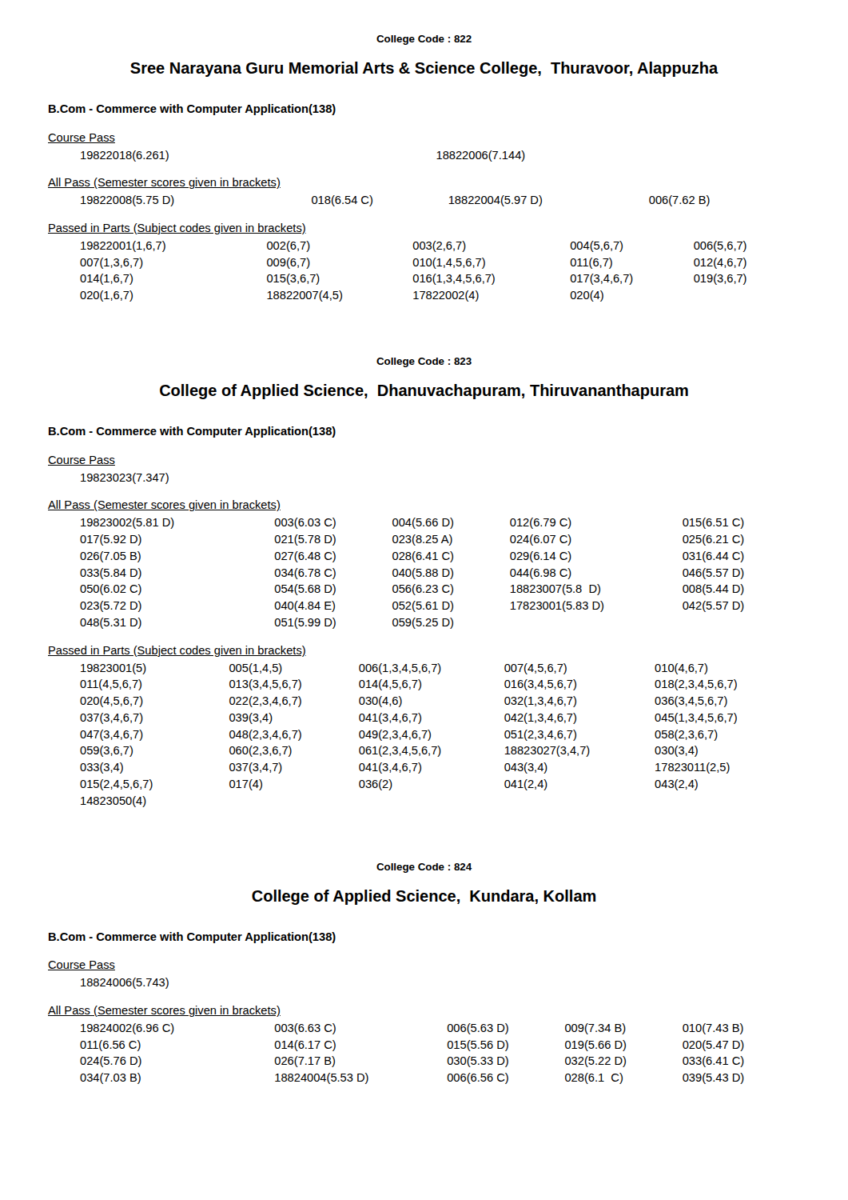College Code : 822
Sree Narayana Guru Memorial Arts & Science College, Thuravoor, Alappuzha
B.Com - Commerce with Computer Application(138)
Course Pass
| 19822018(6.261) | 18822006(7.144) | | | |
All Pass (Semester scores given in brackets)
| 19822008(5.75 D) | 018(6.54 C) | 18822004(5.97 D) | 006(7.62 B) | |
Passed in Parts (Subject codes given in brackets)
| 19822001(1,6,7) | 002(6,7) | 003(2,6,7) | 004(5,6,7) | 006(5,6,7) |
| 007(1,3,6,7) | 009(6,7) | 010(1,4,5,6,7) | 011(6,7) | 012(4,6,7) |
| 014(1,6,7) | 015(3,6,7) | 016(1,3,4,5,6,7) | 017(3,4,6,7) | 019(3,6,7) |
| 020(1,6,7) | 18822007(4,5) | 17822002(4) | 020(4) | |
College Code : 823
College of Applied Science, Dhanuvachapuram, Thiruvananthapuram
B.Com - Commerce with Computer Application(138)
Course Pass
| 19823023(7.347) | | | | |
All Pass (Semester scores given in brackets)
| 19823002(5.81 D) | 003(6.03 C) | 004(5.66 D) | 012(6.79 C) | 015(6.51 C) |
| 017(5.92 D) | 021(5.78 D) | 023(8.25 A) | 024(6.07 C) | 025(6.21 C) |
| 026(7.05 B) | 027(6.48 C) | 028(6.41 C) | 029(6.14 C) | 031(6.44 C) |
| 033(5.84 D) | 034(6.78 C) | 040(5.88 D) | 044(6.98 C) | 046(5.57 D) |
| 050(6.02 C) | 054(5.68 D) | 056(6.23 C) | 18823007(5.8 D) | 008(5.44 D) |
| 023(5.72 D) | 040(4.84 E) | 052(5.61 D) | 17823001(5.83 D) | 042(5.57 D) |
| 048(5.31 D) | 051(5.99 D) | 059(5.25 D) | | |
Passed in Parts (Subject codes given in brackets)
| 19823001(5) | 005(1,4,5) | 006(1,3,4,5,6,7) | 007(4,5,6,7) | 010(4,6,7) |
| 011(4,5,6,7) | 013(3,4,5,6,7) | 014(4,5,6,7) | 016(3,4,5,6,7) | 018(2,3,4,5,6,7) |
| 020(4,5,6,7) | 022(2,3,4,6,7) | 030(4,6) | 032(1,3,4,6,7) | 036(3,4,5,6,7) |
| 037(3,4,6,7) | 039(3,4) | 041(3,4,6,7) | 042(1,3,4,6,7) | 045(1,3,4,5,6,7) |
| 047(3,4,6,7) | 048(2,3,4,6,7) | 049(2,3,4,6,7) | 051(2,3,4,6,7) | 058(2,3,6,7) |
| 059(3,6,7) | 060(2,3,6,7) | 061(2,3,4,5,6,7) | 18823027(3,4,7) | 030(3,4) |
| 033(3,4) | 037(3,4,7) | 041(3,4,6,7) | 043(3,4) | 17823011(2,5) |
| 015(2,4,5,6,7) | 017(4) | 036(2) | 041(2,4) | 043(2,4) |
| 14823050(4) | | | | |
College Code : 824
College of Applied Science, Kundara, Kollam
B.Com - Commerce with Computer Application(138)
Course Pass
| 18824006(5.743) | | | | |
All Pass (Semester scores given in brackets)
| 19824002(6.96 C) | 003(6.63 C) | 006(5.63 D) | 009(7.34 B) | 010(7.43 B) |
| 011(6.56 C) | 014(6.17 C) | 015(5.56 D) | 019(5.66 D) | 020(5.47 D) |
| 024(5.76 D) | 026(7.17 B) | 030(5.33 D) | 032(5.22 D) | 033(6.41 C) |
| 034(7.03 B) | 18824004(5.53 D) | 006(6.56 C) | 028(6.1 C) | 039(5.43 D) |